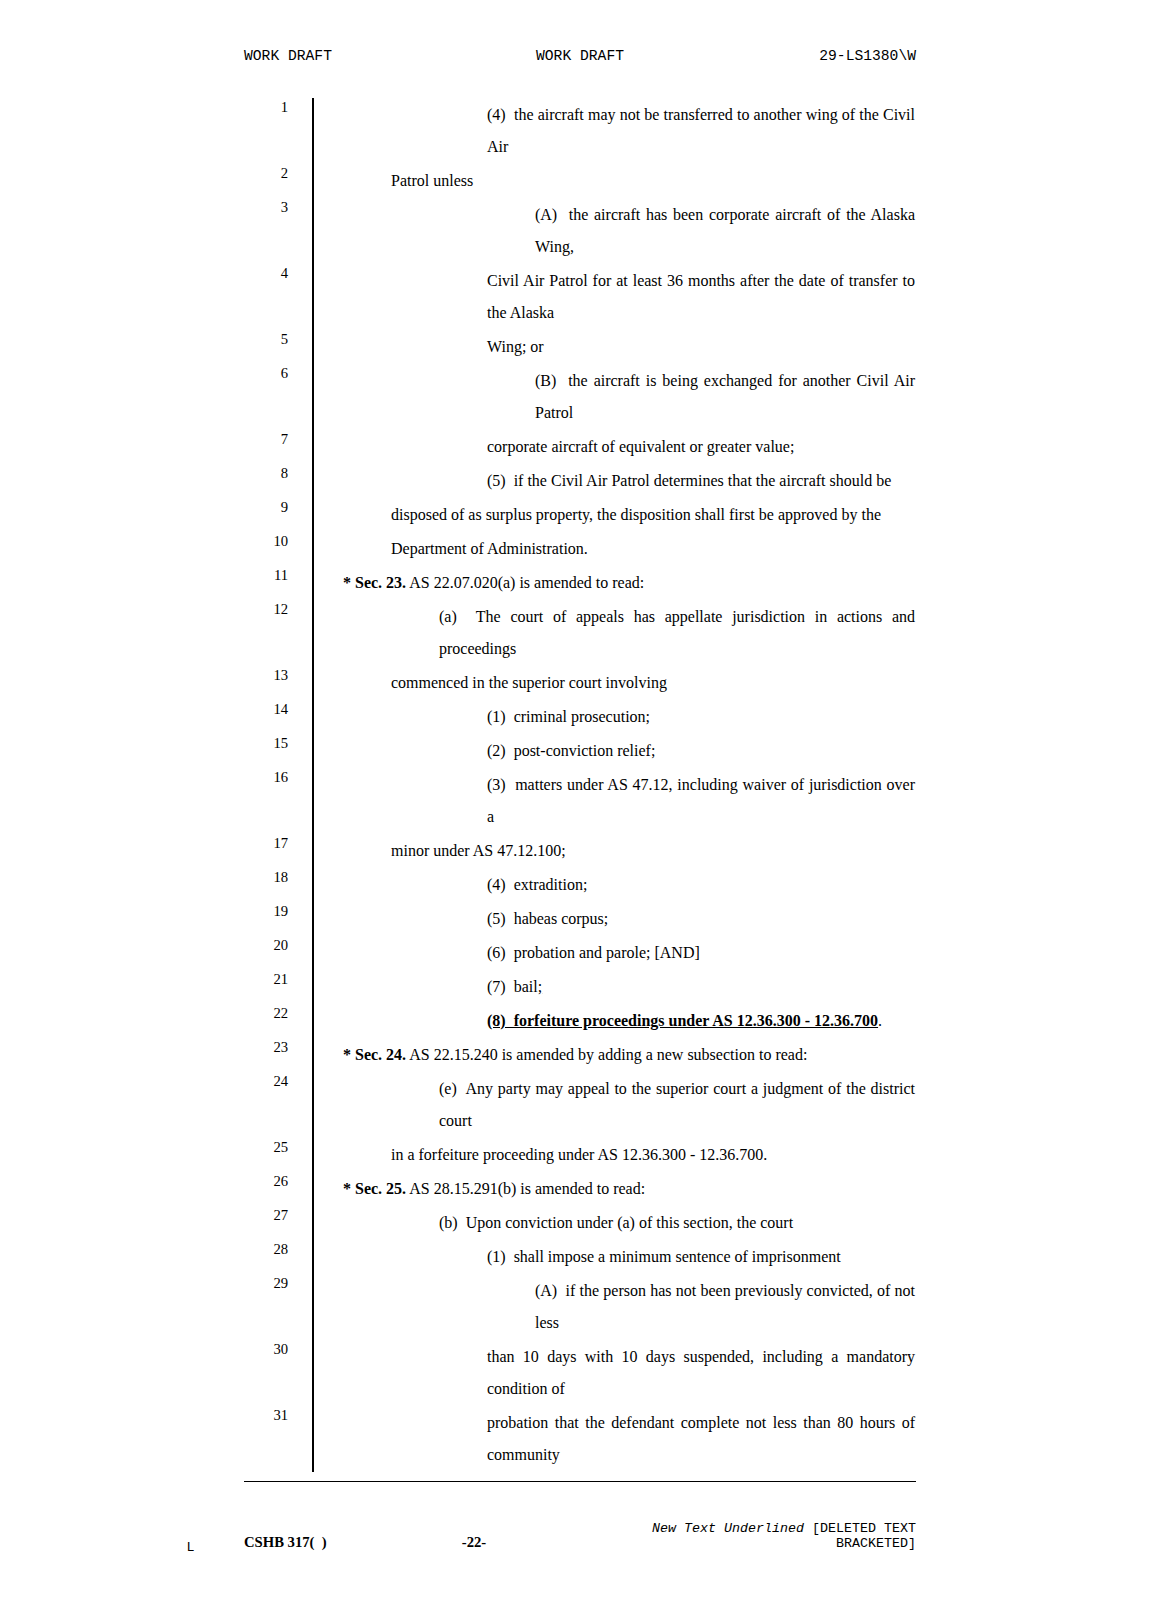WORK DRAFT
WORK DRAFT
29-LS1380\W
| 1 | (4) the aircraft may not be transferred to another wing of the Civil Air |
| 2 | Patrol unless |
| 3 | (A) the aircraft has been corporate aircraft of the Alaska Wing, |
| 4 | Civil Air Patrol for at least 36 months after the date of transfer to the Alaska |
| 5 | Wing; or |
| 6 | (B) the aircraft is being exchanged for another Civil Air Patrol |
| 7 | corporate aircraft of equivalent or greater value; |
| 8 | (5) if the Civil Air Patrol determines that the aircraft should be |
| 9 | disposed of as surplus property, the disposition shall first be approved by the |
| 10 | Department of Administration. |
| 11 | * Sec. 23. AS 22.07.020(a) is amended to read: |
| 12 | (a) The court of appeals has appellate jurisdiction in actions and proceedings |
| 13 | commenced in the superior court involving |
| 14 | (1) criminal prosecution; |
| 15 | (2) post-conviction relief; |
| 16 | (3) matters under AS 47.12, including waiver of jurisdiction over a |
| 17 | minor under AS 47.12.100; |
| 18 | (4) extradition; |
| 19 | (5) habeas corpus; |
| 20 | (6) probation and parole; [AND] |
| 21 | (7) bail ; |
| 22 | (8) forfeiture proceedings under AS 12.36.300 - 12.36.700 . |
| 23 | * Sec. 24. AS 22.15.240 is amended by adding a new subsection to read: |
| 24 | (e) Any party may appeal to the superior court a judgment of the district court |
| 25 | in a forfeiture proceeding under AS 12.36.300 - 12.36.700. |
| 26 | * Sec. 25. AS 28.15.291(b) is amended to read: |
| 27 | (b) Upon conviction under (a) of this section, the court |
| 28 | (1) shall impose a minimum sentence of imprisonment |
| 29 | (A) if the person has not been previously convicted, of not less |
| 30 | than 10 days with 10 days suspended, including a mandatory condition of |
| 31 | probation that the defendant complete not less than 80 hours of community |
CSHB 317( )
-22-
New Text Underlined [DELETED TEXT BRACKETED]
L